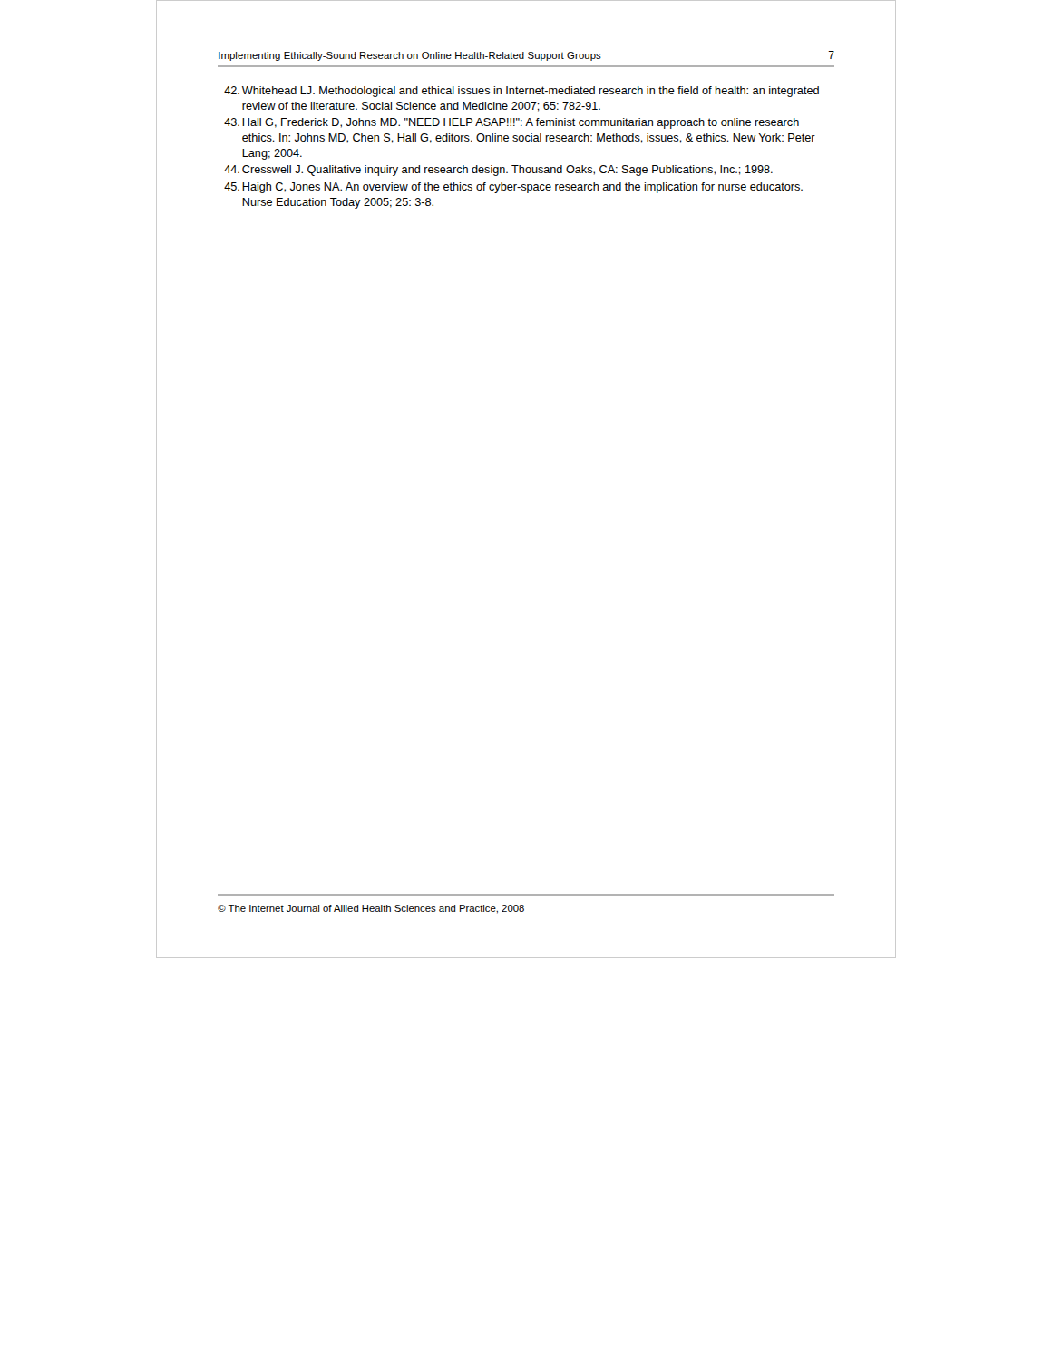Implementing Ethically-Sound Research on Online Health-Related Support Groups 7
42. Whitehead LJ. Methodological and ethical issues in Internet-mediated research in the field of health: an integrated review of the literature. Social Science and Medicine 2007; 65: 782-91.
43. Hall G, Frederick D, Johns MD. "NEED HELP ASAP!!!": A feminist communitarian approach to online research ethics. In: Johns MD, Chen S, Hall G, editors. Online social research: Methods, issues, & ethics. New York: Peter Lang; 2004.
44. Cresswell J. Qualitative inquiry and research design. Thousand Oaks, CA: Sage Publications, Inc.; 1998.
45. Haigh C, Jones NA. An overview of the ethics of cyber-space research and the implication for nurse educators. Nurse Education Today 2005; 25: 3-8.
© The Internet Journal of Allied Health Sciences and Practice, 2008